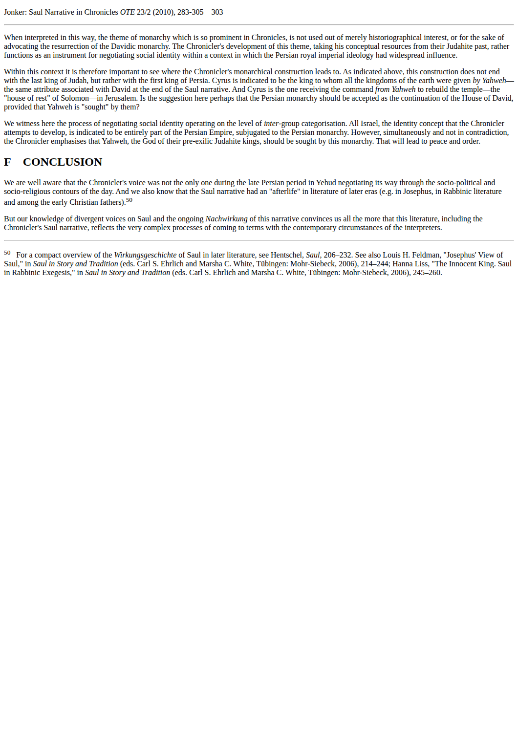Jonker: Saul Narrative in Chronicles OTE 23/2 (2010), 283-305 303
When interpreted in this way, the theme of monarchy which is so prominent in Chronicles, is not used out of merely historiographical interest, or for the sake of advocating the resurrection of the Davidic monarchy. The Chronicler's development of this theme, taking his conceptual resources from their Judahite past, rather functions as an instrument for negotiating social identity within a context in which the Persian royal imperial ideology had widespread influence.
Within this context it is therefore important to see where the Chronicler's monarchical construction leads to. As indicated above, this construction does not end with the last king of Judah, but rather with the first king of Persia. Cyrus is indicated to be the king to whom all the kingdoms of the earth were given by Yahweh—the same attribute associated with David at the end of the Saul narrative. And Cyrus is the one receiving the command from Yahweh to rebuild the temple—the "house of rest" of Solomon—in Jerusalem. Is the suggestion here perhaps that the Persian monarchy should be accepted as the continuation of the House of David, provided that Yahweh is "sought" by them?
We witness here the process of negotiating social identity operating on the level of inter-group categorisation. All Israel, the identity concept that the Chronicler attempts to develop, is indicated to be entirely part of the Persian Empire, subjugated to the Persian monarchy. However, simultaneously and not in contradiction, the Chronicler emphasises that Yahweh, the God of their pre-exilic Judahite kings, should be sought by this monarchy. That will lead to peace and order.
F CONCLUSION
We are well aware that the Chronicler's voice was not the only one during the late Persian period in Yehud negotiating its way through the socio-political and socio-religious contours of the day. And we also know that the Saul narrative had an "afterlife" in literature of later eras (e.g. in Josephus, in Rabbinic literature and among the early Christian fathers).50
But our knowledge of divergent voices on Saul and the ongoing Nachwirkung of this narrative convinces us all the more that this literature, including the Chronicler's Saul narrative, reflects the very complex processes of coming to terms with the contemporary circumstances of the interpreters.
50 For a compact overview of the Wirkungsgeschichte of Saul in later literature, see Hentschel, Saul, 206–232. See also Louis H. Feldman, "Josephus' View of Saul," in Saul in Story and Tradition (eds. Carl S. Ehrlich and Marsha C. White, Tübingen: Mohr-Siebeck, 2006), 214–244; Hanna Liss, "The Innocent King. Saul in Rabbinic Exegesis," in Saul in Story and Tradition (eds. Carl S. Ehrlich and Marsha C. White, Tübingen: Mohr-Siebeck, 2006), 245–260.